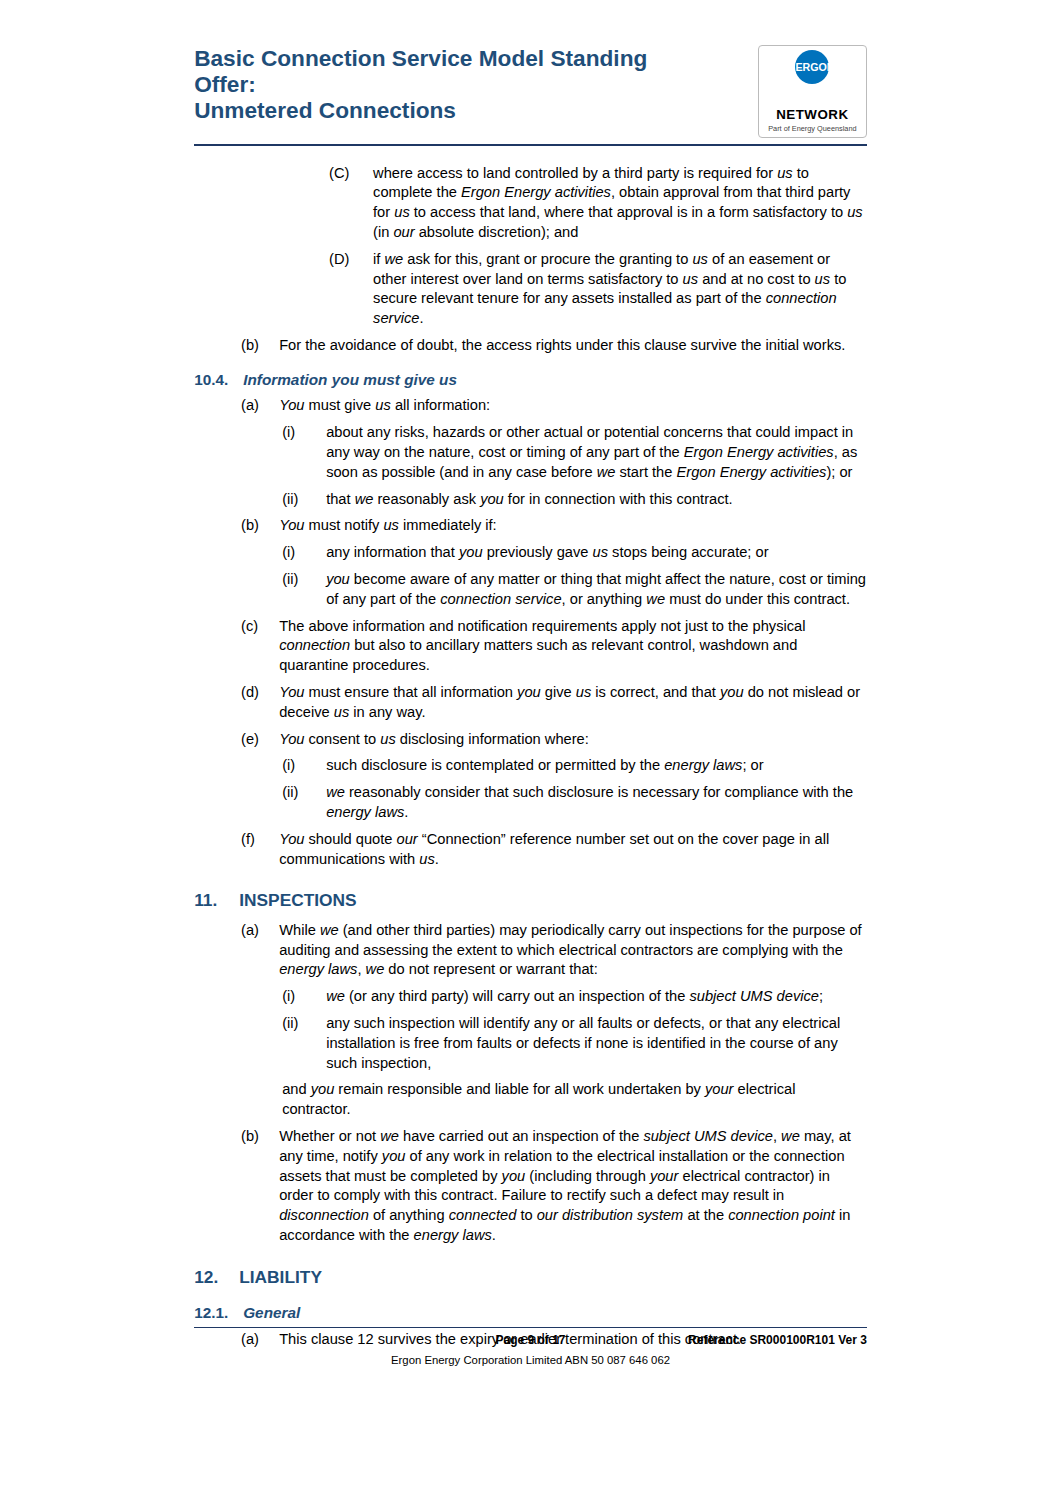Basic Connection Service Model Standing Offer:
Unmetered Connections
ERGON
ENERGY NETWORK Part of Energy Queensland
(C)
where access to land controlled by a third party is required for us to complete the Ergon Energy activities, obtain approval from that third party for us to access that land, where that approval is in a form satisfactory to us (in our absolute discretion); and
(D)
if we ask for this, grant or procure the granting to us of an easement or other interest over land on terms satisfactory to us and at no cost to us to secure relevant tenure for any assets installed as part of the connection service.
(b)
For the avoidance of doubt, the access rights under this clause survive the initial works.
10.4. Information you must give us
(a)
You must give us all information:
(i)
about any risks, hazards or other actual or potential concerns that could impact in any way on the nature, cost or timing of any part of the Ergon Energy activities, as soon as possible (and in any case before we start the Ergon Energy activities); or
(ii)
that we reasonably ask you for in connection with this contract.
(b)
You must notify us immediately if:
(i)
any information that you previously gave us stops being accurate; or
(ii)
you become aware of any matter or thing that might affect the nature, cost or timing of any part of the connection service, or anything we must do under this contract.
(c)
The above information and notification requirements apply not just to the physical connection but also to ancillary matters such as relevant control, washdown and quarantine procedures.
(d)
You must ensure that all information you give us is correct, and that you do not mislead or deceive us in any way.
(e)
You consent to us disclosing information where:
(i)
such disclosure is contemplated or permitted by the energy laws; or
(ii)
we reasonably consider that such disclosure is necessary for compliance with the energy laws.
(f)
You should quote our “Connection” reference number set out on the cover page in all communications with us.
11. INSPECTIONS
(a)
While we (and other third parties) may periodically carry out inspections for the purpose of auditing and assessing the extent to which electrical contractors are complying with the energy laws, we do not represent or warrant that:
(i)
we (or any third party) will carry out an inspection of the subject UMS device;
(ii)
any such inspection will identify any or all faults or defects, or that any electrical installation is free from faults or defects if none is identified in the course of any such inspection,
and you remain responsible and liable for all work undertaken by your electrical contractor.
(b)
Whether or not we have carried out an inspection of the subject UMS device, we may, at any time, notify you of any work in relation to the electrical installation or the connection assets that must be completed by you (including through your electrical contractor) in order to comply with this contract. Failure to rectify such a defect may result in disconnection of anything connected to our distribution system at the connection point in accordance with the energy laws.
12. LIABILITY
12.1. General
(a)
This clause 12 survives the expiry or earlier termination of this contract.
Page 9 of 17 Reference SR000100R101 Ver 3
Ergon Energy Corporation Limited ABN 50 087 646 062